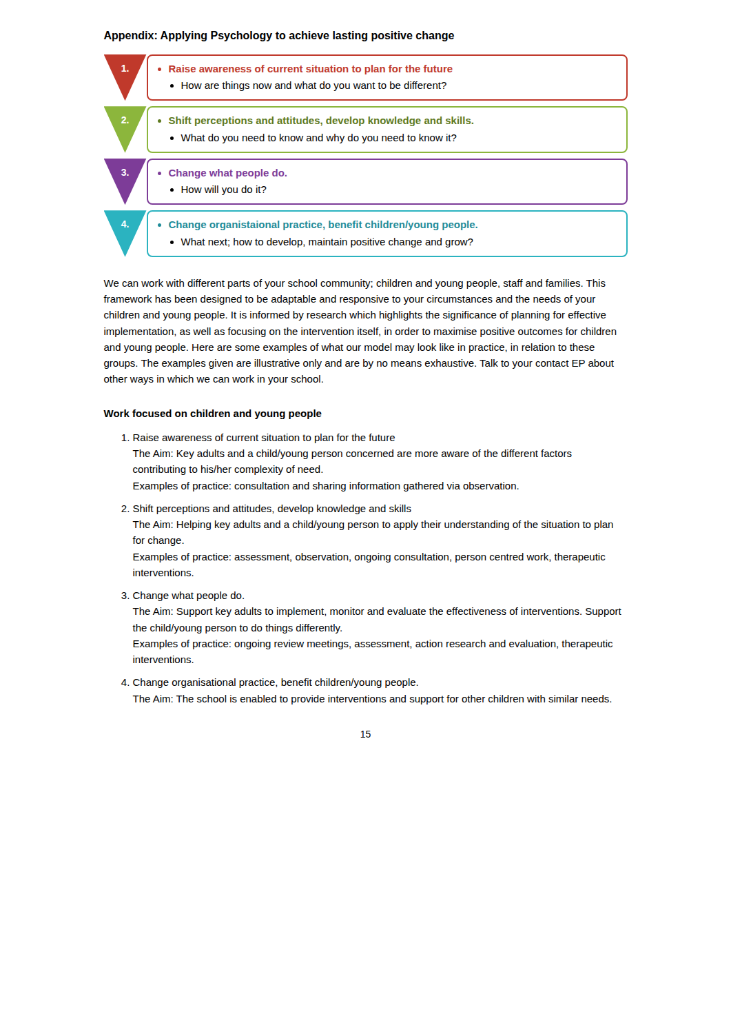Appendix: Applying Psychology to achieve lasting positive change
1.
Raise awareness of current situation to plan for the future
How are things now and what do you want to be different?
2.
Shift perceptions and attitudes, develop knowledge and skills.
What do you need to know and why do you need to know it?
3.
Change what people do.
How will you do it?
4.
Change organistaional practice, benefit children/young people.
What next; how to develop, maintain positive change and grow?
We can work with different parts of your school community; children and young people, staff and families. This framework has been designed to be adaptable and responsive to your circumstances and the needs of your children and young people. It is informed by research which highlights the significance of planning for effective implementation, as well as focusing on the intervention itself, in order to maximise positive outcomes for children and young people. Here are some examples of what our model may look like in practice, in relation to these groups. The examples given are illustrative only and are by no means exhaustive. Talk to your contact EP about other ways in which we can work in your school.
Work focused on children and young people
Raise awareness of current situation to plan for the future
The Aim: Key adults and a child/young person concerned are more aware of the different factors contributing to his/her complexity of need.
Examples of practice: consultation and sharing information gathered via observation.
Shift perceptions and attitudes, develop knowledge and skills
The Aim: Helping key adults and a child/young person to apply their understanding of the situation to plan for change.
Examples of practice: assessment, observation, ongoing consultation, person centred work, therapeutic interventions.
Change what people do.
The Aim: Support key adults to implement, monitor and evaluate the effectiveness of interventions. Support the child/young person to do things differently.
Examples of practice: ongoing review meetings, assessment, action research and evaluation, therapeutic interventions.
Change organisational practice, benefit children/young people.
The Aim: The school is enabled to provide interventions and support for other children with similar needs.
15